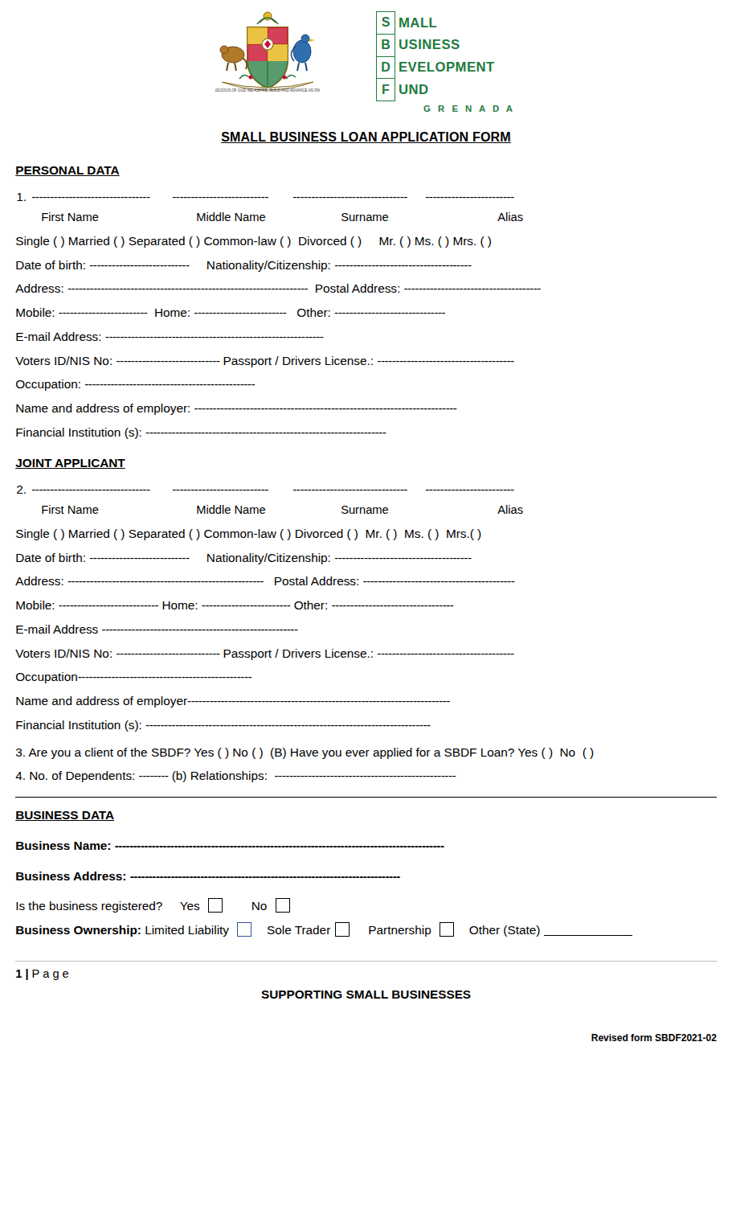EVER CONSCIOUS OF GOD WE ASPIRE, BUILD AND ADVANCE AS ONE PEOPLE
| S | MALL |
| B | USINESS |
| D | EVELOPMENT |
| F | UND |
G R E N A D A
SMALL BUSINESS LOAN APPLICATION FORM
PERSONAL DATA
-------------------------------- -------------------------- ------------------------------- ------------------------
First Name Middle Name Surname Alias
Single ( ) Married ( ) Separated ( ) Common-law ( ) Divorced ( ) Mr. ( ) Ms. ( ) Mrs. ( )
Date of birth: --------------------------- Nationality/Citizenship: -------------------------------------
Address: ----------------------------------------------------------------- Postal Address: -------------------------------------
Mobile: ------------------------ Home: ------------------------- Other: ------------------------------
E-mail Address: -----------------------------------------------------------
Voters ID/NIS No: ---------------------------- Passport / Drivers License.: -------------------------------------
Occupation: ----------------------------------------------
Name and address of employer: -----------------------------------------------------------------------
Financial Institution (s): -----------------------------------------------------------------
JOINT APPLICANT
-------------------------------- -------------------------- ------------------------------- ------------------------
First Name Middle Name Surname Alias
Single ( ) Married ( ) Separated ( ) Common-law ( ) Divorced ( ) Mr. ( ) Ms. ( ) Mrs.( )
Date of birth: --------------------------- Nationality/Citizenship: -------------------------------------
Address: ----------------------------------------------------- Postal Address: -----------------------------------------
Mobile: --------------------------- Home: ------------------------ Other: ---------------------------------
E-mail Address -----------------------------------------------------
Voters ID/NIS No: ---------------------------- Passport / Drivers License.: -------------------------------------
Occupation-----------------------------------------------
Name and address of employer-----------------------------------------------------------------------
Financial Institution (s): -----------------------------------------------------------------------------
3. Are you a client of the SBDF? Yes ( ) No ( ) (B) Have you ever applied for a SBDF Loan? Yes ( ) No ( )
4. No. of Dependents: -------- (b) Relationships: -------------------------------------------------
BUSINESS DATA
Business Name: -----------------------------------------------------------------------------------------
Business Address: -------------------------------------------------------------------------
Is the business registered? Yes No
Business Ownership: Limited Liability Sole Trader Partnership Other (State)
1 | P a g e
SUPPORTING SMALL BUSINESSES
Revised form SBDF2021-02